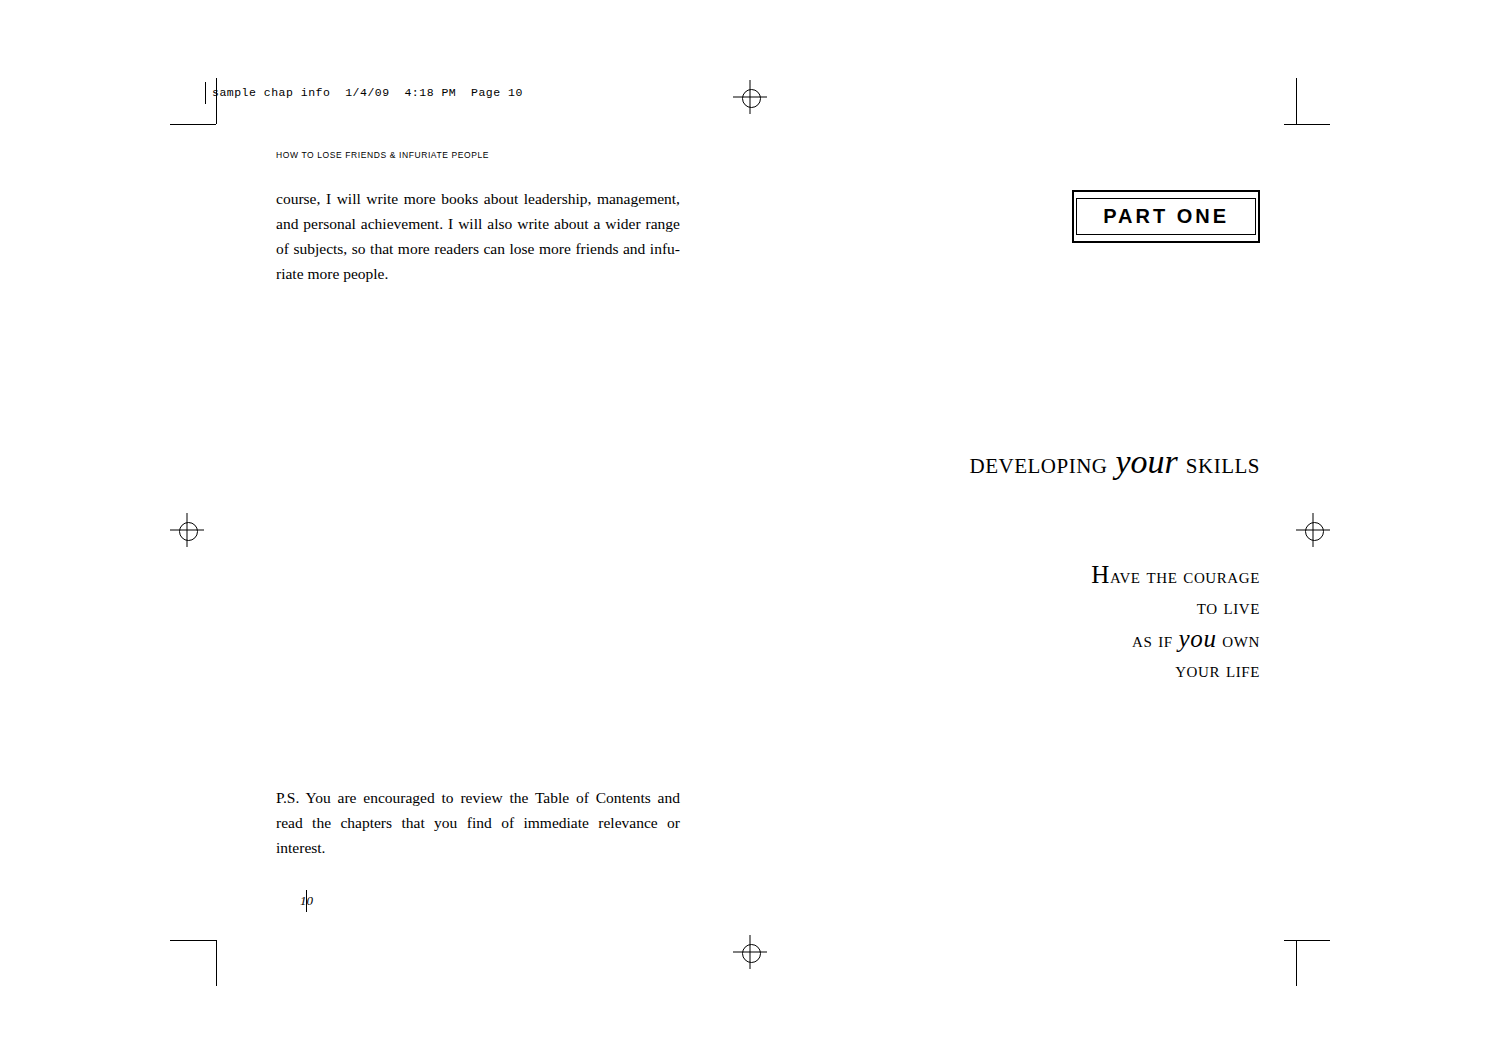sample chap info 1/4/09 4:18 PM Page 10
How to Lose Friends & Infuriate People
course, I will write more books about leadership, management, and personal achievement. I will also write about a wider range of subjects, so that more readers can lose more friends and infuriate more people.
P.S. You are encouraged to review the Table of Contents and read the chapters that you find of immediate relevance or interest.
10
PART ONE
Developing your skills
Have the courage
to live
as if you own
your life